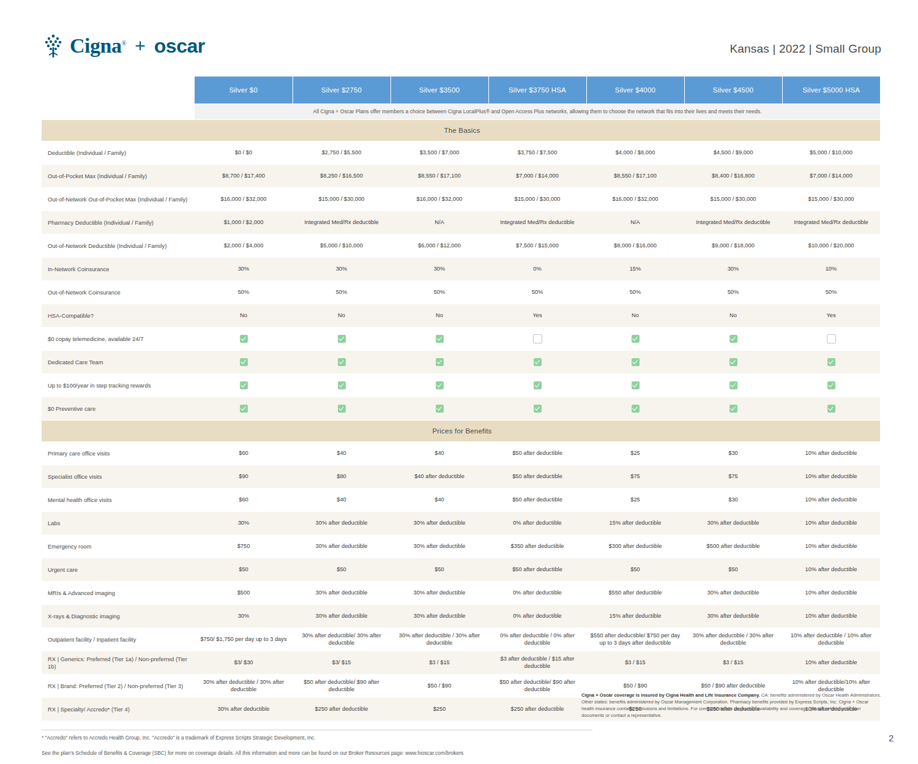Cigna® + oscar
Kansas | 2022 | Small Group
| | Silver $0 | Silver $2750 | Silver $3500 | Silver $3750 HSA | Silver $4000 | Silver $4500 | Silver $5000 HSA |
| --- | --- | --- | --- | --- | --- | --- | --- |
| | All Cigna + Oscar Plans offer members a choice between Cigna LocalPlus® and Open Access Plus networks, allowing them to choose the network that fits into their lives and meets their needs. |
| The Basics |
| Deductible (Individual / Family) | $0 / $0 | $2,750 / $5,500 | $3,500 / $7,000 | $3,750 / $7,500 | $4,000 / $8,000 | $4,500 / $9,000 | $5,000 / $10,000 |
| Out-of-Pocket Max (Individual / Family) | $8,700 / $17,400 | $8,250 / $16,500 | $8,550 / $17,100 | $7,000 / $14,000 | $8,550 / $17,100 | $8,400 / $16,800 | $7,000 / $14,000 |
| Out-of-Network Out-of-Pocket Max (Individual / Family) | $16,000 / $32,000 | $15,000 / $30,000 | $16,000 / $32,000 | $15,000 / $30,000 | $16,000 / $32,000 | $15,000 / $30,000 | $15,000 / $30,000 |
| Pharmacy Deductible (Individual / Family) | $1,000 / $2,000 | Integrated Med/Rx deductible | N/A | Integrated Med/Rx deductible | N/A | Integrated Med/Rx deductible | Integrated Med/Rx deductible |
| Out-of-Network Deductible (Individual / Family) | $2,000 / $4,000 | $5,000 / $10,000 | $6,000 / $12,000 | $7,500 / $15,000 | $8,000 / $16,000 | $9,000 / $18,000 | $10,000 / $20,000 |
| In-Network Coinsurance | 30% | 30% | 30% | 0% | 15% | 30% | 10% |
| Out-of-Network Coinsurance | 50% | 50% | 50% | 50% | 50% | 50% | 50% |
| HSA-Compatible? | No | No | No | Yes | No | No | Yes |
| $0 copay telemedicine, available 24/7 | | | | | | | |
| Dedicated Care Team | | | | | | | |
| Up to $100/year in step tracking rewards | | | | | | | |
| $0 Preventive care | | | | | | | |
| Prices for Benefits |
| Primary care office visits | $60 | $40 | $40 | $50 after deductible | $25 | $30 | 10% after deductible |
| Specialist office visits | $90 | $80 | $40 after deductible | $50 after deductible | $75 | $75 | 10% after deductible |
| Mental health office visits | $60 | $40 | $40 | $50 after deductible | $25 | $30 | 10% after deductible |
| Labs | 30% | 30% after deductible | 30% after deductible | 0% after deductible | 15% after deductible | 30% after deductible | 10% after deductible |
| Emergency room | $750 | 30% after deductible | 30% after deductible | $350 after deductible | $300 after deductible | $500 after deductible | 10% after deductible |
| Urgent care | $50 | $50 | $50 | $50 after deductible | $50 | $50 | 10% after deductible |
| MRIs & Advanced imaging | $500 | 30% after deductible | 30% after deductible | 0% after deductible | $550 after deductible | 30% after deductible | 10% after deductible |
| X-rays & Diagnostic imaging | 30% | 30% after deductible | 30% after deductible | 0% after deductible | 15% after deductible | 30% after deductible | 10% after deductible |
| Outpatient facility / Inpatient facility | $750/ $1,750 per day up to 3 days | 30% after deductible/ 30% after deductible | 30% after deductible / 30% after deductible | 0% after deductible / 0% after deductible | $550 after deductible/ $750 per day up to 3 days after deductible | 30% after deductible / 30% after deductible | 10% after deductible / 10% after deductible |
| RX / Generics: Preferred (Tier 1a) / Non-preferred (Tier 1b) | $3/ $30 | $3/ $15 | $3 / $15 | $3 after deductible / $15 after deductible | $3 / $15 | $3 / $15 | 10% after deductible |
| RX / Brand: Preferred (Tier 2) / Non-preferred (Tier 3) | 30% after deductible / 30% after deductible | $50 after deductible/ $90 after deductible | $50 / $90 | $50 after deductible/ $90 after deductible | $50 / $90 | $50 / $90 after deductible | 10% after deductible/10% after deductible |
| RX / Specialty/ Accredo* (Tier 4) | 30% after deductible | $250 after deductible | $250 | $250 after deductible | $250 | $250 after deductible | 10% after deductible |
* "Accredo" refers to Accredo Health Group, Inc. "Accredo" is a trademark of Express Scripts Strategic Development, Inc.
See the plan's Schedule of Benefits & Coverage (SBC) for more on coverage details. All this information and more can be found on our Broker Resources page: www.hioscar.com/brokers
Cigna + Oscar coverage is insured by Cigna Health and Life Insurance Company. CA: benefits administered by Oscar Health Administrators. Other states: benefits administered by Oscar Management Corporation. Pharmacy benefits provided by Express Scripts, Inc. Cigna + Oscar health insurance contains exclusions and limitations. For complete details on product availability and coverage, please refer to your plan documents or contact a representative.
2